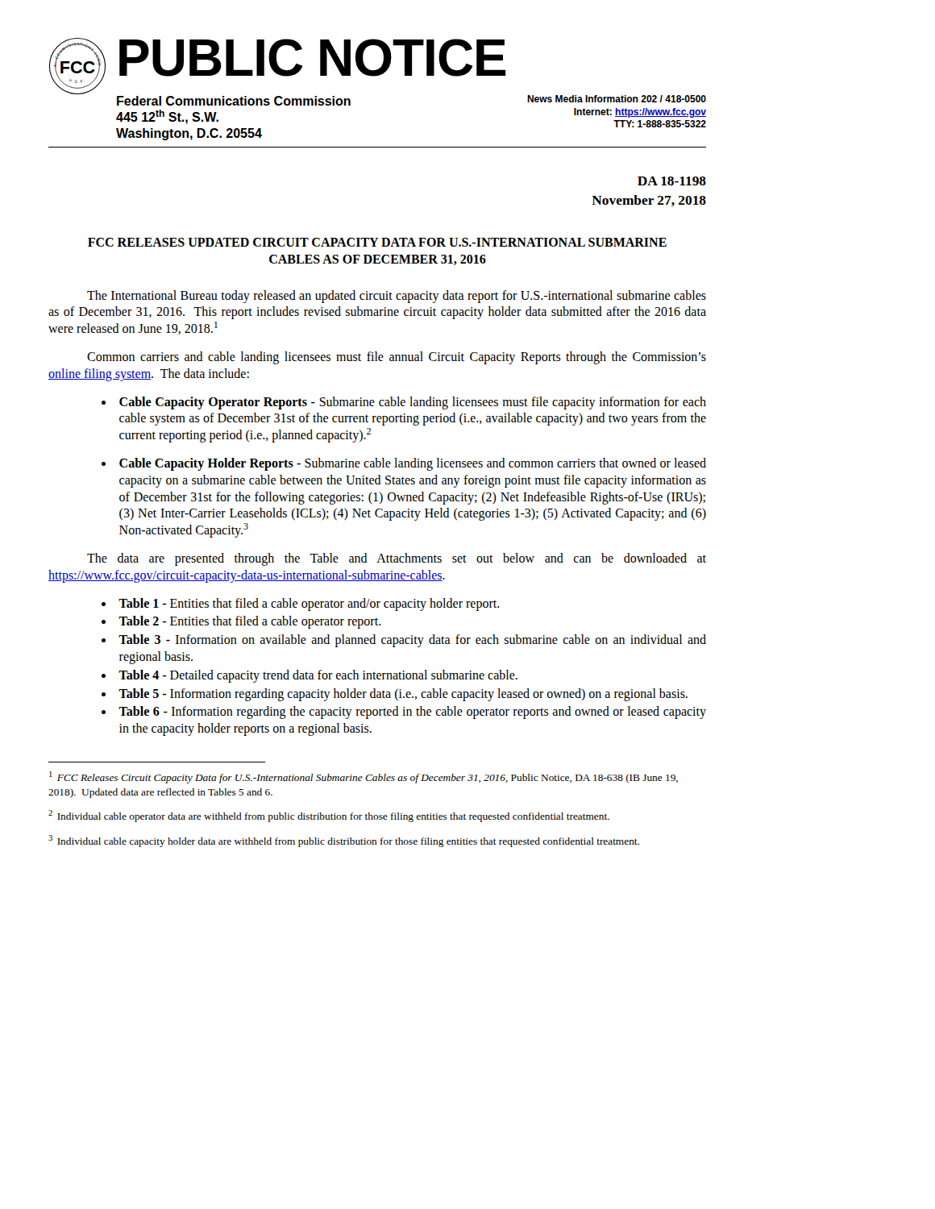FCC FEDERAL COMMUNICATIONS COMMISSION U.S.A.
PUBLIC NOTICE
Federal Communications Commission
445 12th St., S.W.
Washington, D.C. 20554
News Media Information 202 / 418-0500
Internet: https://www.fcc.gov
TTY: 1-888-835-5322
DA 18-1198
November 27, 2018
FCC Releases Updated Circuit Capacity Data for U.S.-International Submarine Cables as of December 31, 2016
The International Bureau today released an updated circuit capacity data report for U.S.-international submarine cables as of December 31, 2016. This report includes revised submarine circuit capacity holder data submitted after the 2016 data were released on June 19, 2018.1
Common carriers and cable landing licensees must file annual Circuit Capacity Reports through the Commission’s online filing system. The data include:
Cable Capacity Operator Reports - Submarine cable landing licensees must file capacity information for each cable system as of December 31st of the current reporting period (i.e., available capacity) and two years from the current reporting period (i.e., planned capacity).2
Cable Capacity Holder Reports - Submarine cable landing licensees and common carriers that owned or leased capacity on a submarine cable between the United States and any foreign point must file capacity information as of December 31st for the following categories: (1) Owned Capacity; (2) Net Indefeasible Rights-of-Use (IRUs); (3) Net Inter-Carrier Leaseholds (ICLs); (4) Net Capacity Held (categories 1-3); (5) Activated Capacity; and (6) Non-activated Capacity.3
The data are presented through the Table and Attachments set out below and can be downloaded at https://www.fcc.gov/circuit-capacity-data-us-international-submarine-cables.
Table 1 - Entities that filed a cable operator and/or capacity holder report.
Table 2 - Entities that filed a cable operator report.
Table 3 - Information on available and planned capacity data for each submarine cable on an individual and regional basis.
Table 4 - Detailed capacity trend data for each international submarine cable.
Table 5 - Information regarding capacity holder data (i.e., cable capacity leased or owned) on a regional basis.
Table 6 - Information regarding the capacity reported in the cable operator reports and owned or leased capacity in the capacity holder reports on a regional basis.
1 FCC Releases Circuit Capacity Data for U.S.-International Submarine Cables as of December 31, 2016, Public Notice, DA 18-638 (IB June 19, 2018). Updated data are reflected in Tables 5 and 6.
2 Individual cable operator data are withheld from public distribution for those filing entities that requested confidential treatment.
3 Individual cable capacity holder data are withheld from public distribution for those filing entities that requested confidential treatment.